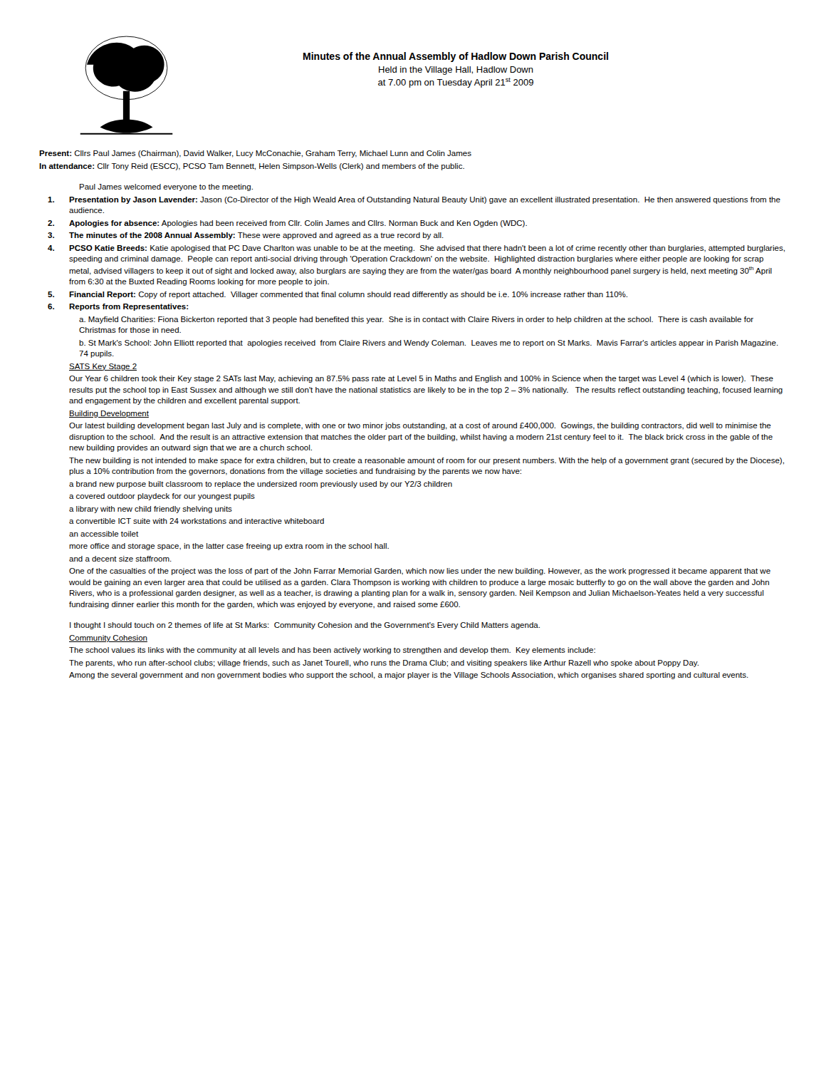Minutes of the Annual Assembly of Hadlow Down Parish Council
Held in the Village Hall, Hadlow Down
at 7.00 pm on Tuesday April 21st 2009
Present: Cllrs Paul James (Chairman), David Walker, Lucy McConachie, Graham Terry, Michael Lunn and Colin James
In attendance: Cllr Tony Reid (ESCC), PCSO Tam Bennett, Helen Simpson-Wells (Clerk) and members of the public.
Paul James welcomed everyone to the meeting.
Presentation by Jason Lavender: Jason (Co-Director of the High Weald Area of Outstanding Natural Beauty Unit) gave an excellent illustrated presentation. He then answered questions from the audience.
Apologies for absence: Apologies had been received from Cllr. Colin James and Cllrs. Norman Buck and Ken Ogden (WDC).
The minutes of the 2008 Annual Assembly: These were approved and agreed as a true record by all.
PCSO Katie Breeds: Katie apologised that PC Dave Charlton was unable to be at the meeting. She advised that there hadn't been a lot of crime recently other than burglaries, attempted burglaries, speeding and criminal damage. People can report anti-social driving through 'Operation Crackdown' on the website. Highlighted distraction burglaries where either people are looking for scrap metal, advised villagers to keep it out of sight and locked away, also burglars are saying they are from the water/gas board A monthly neighbourhood panel surgery is held, next meeting 30th April from 6:30 at the Buxted Reading Rooms looking for more people to join.
Financial Report: Copy of report attached. Villager commented that final column should read differently as should be i.e. 10% increase rather than 110%.
Reports from Representatives:
a. Mayfield Charities: Fiona Bickerton reported that 3 people had benefited this year. She is in contact with Claire Rivers in order to help children at the school. There is cash available for Christmas for those in need.
b. St Mark's School: John Elliott reported that apologies received from Claire Rivers and Wendy Coleman. Leaves me to report on St Marks. Mavis Farrar's articles appear in Parish Magazine. 74 pupils.
SATS Key Stage 2
Our Year 6 children took their Key stage 2 SATs last May, achieving an 87.5% pass rate at Level 5 in Maths and English and 100% in Science when the target was Level 4 (which is lower). These results put the school top in East Sussex and although we still don't have the national statistics are likely to be in the top 2 – 3% nationally. The results reflect outstanding teaching, focused learning and engagement by the children and excellent parental support.
Building Development
Our latest building development began last July and is complete, with one or two minor jobs outstanding, at a cost of around £400,000. Gowings, the building contractors, did well to minimise the disruption to the school. And the result is an attractive extension that matches the older part of the building, whilst having a modern 21st century feel to it. The black brick cross in the gable of the new building provides an outward sign that we are a church school.
The new building is not intended to make space for extra children, but to create a reasonable amount of room for our present numbers. With the help of a government grant (secured by the Diocese), plus a 10% contribution from the governors, donations from the village societies and fundraising by the parents we now have:
a brand new purpose built classroom to replace the undersized room previously used by our Y2/3 children
a covered outdoor playdeck for our youngest pupils
a library with new child friendly shelving units
a convertible ICT suite with 24 workstations and interactive whiteboard
an accessible toilet
more office and storage space, in the latter case freeing up extra room in the school hall.
and a decent size staffroom.
One of the casualties of the project was the loss of part of the John Farrar Memorial Garden, which now lies under the new building. However, as the work progressed it became apparent that we would be gaining an even larger area that could be utilised as a garden. Clara Thompson is working with children to produce a large mosaic butterfly to go on the wall above the garden and John Rivers, who is a professional garden designer, as well as a teacher, is drawing a planting plan for a walk in, sensory garden. Neil Kempson and Julian Michaelson-Yeates held a very successful fundraising dinner earlier this month for the garden, which was enjoyed by everyone, and raised some £600.
I thought I should touch on 2 themes of life at St Marks: Community Cohesion and the Government's Every Child Matters agenda.
Community Cohesion
The school values its links with the community at all levels and has been actively working to strengthen and develop them. Key elements include:
The parents, who run after-school clubs; village friends, such as Janet Tourell, who runs the Drama Club; and visiting speakers like Arthur Razell who spoke about Poppy Day.
Among the several government and non government bodies who support the school, a major player is the Village Schools Association, which organises shared sporting and cultural events.